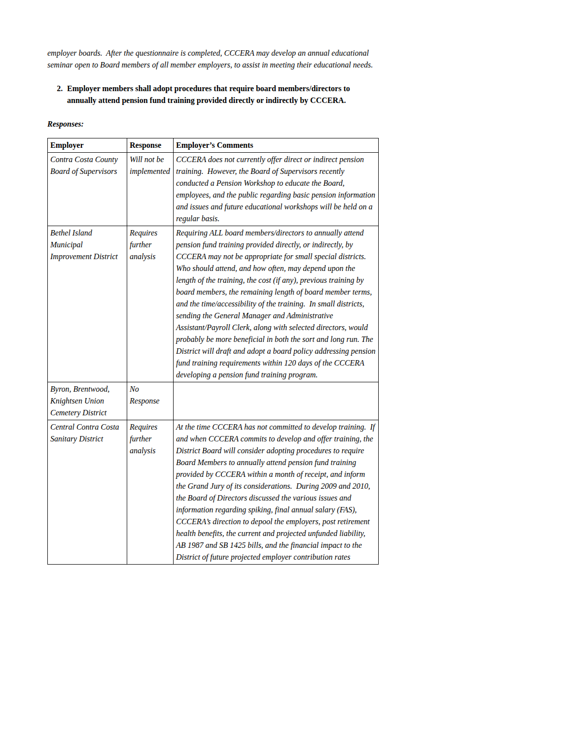employer boards. After the questionnaire is completed, CCCERA may develop an annual educational seminar open to Board members of all member employers, to assist in meeting their educational needs.
Employer members shall adopt procedures that require board members/directors to annually attend pension fund training provided directly or indirectly by CCCERA.
Responses:
| Employer | Response | Employer’s Comments |
| --- | --- | --- |
| Contra Costa County Board of Supervisors | Will not be implemented | CCCERA does not currently offer direct or indirect pension training. However, the Board of Supervisors recently conducted a Pension Workshop to educate the Board, employees, and the public regarding basic pension information and issues and future educational workshops will be held on a regular basis. |
| Bethel Island Municipal Improvement District | Requires further analysis | Requiring ALL board members/directors to annually attend pension fund training provided directly, or indirectly, by CCCERA may not be appropriate for small special districts. Who should attend, and how often, may depend upon the length of the training, the cost (if any), previous training by board members, the remaining length of board member terms, and the time/accessibility of the training. In small districts, sending the General Manager and Administrative Assistant/Payroll Clerk, along with selected directors, would probably be more beneficial in both the sort and long run. The District will draft and adopt a board policy addressing pension fund training requirements within 120 days of the CCCERA developing a pension fund training program. |
| Byron, Brentwood, Knightsen Union Cemetery District | No Response | |
| Central Contra Costa Sanitary District | Requires further analysis | At the time CCCERA has not committed to develop training. If and when CCCERA commits to develop and offer training, the District Board will consider adopting procedures to require Board Members to annually attend pension fund training provided by CCCERA within a month of receipt, and inform the Grand Jury of its considerations. During 2009 and 2010, the Board of Directors discussed the various issues and information regarding spiking, final annual salary (FAS), CCCERA’s direction to depool the employers, post retirement health benefits, the current and projected unfunded liability, AB 1987 and SB 1425 bills, and the financial impact to the District of future projected employer contribution rates |